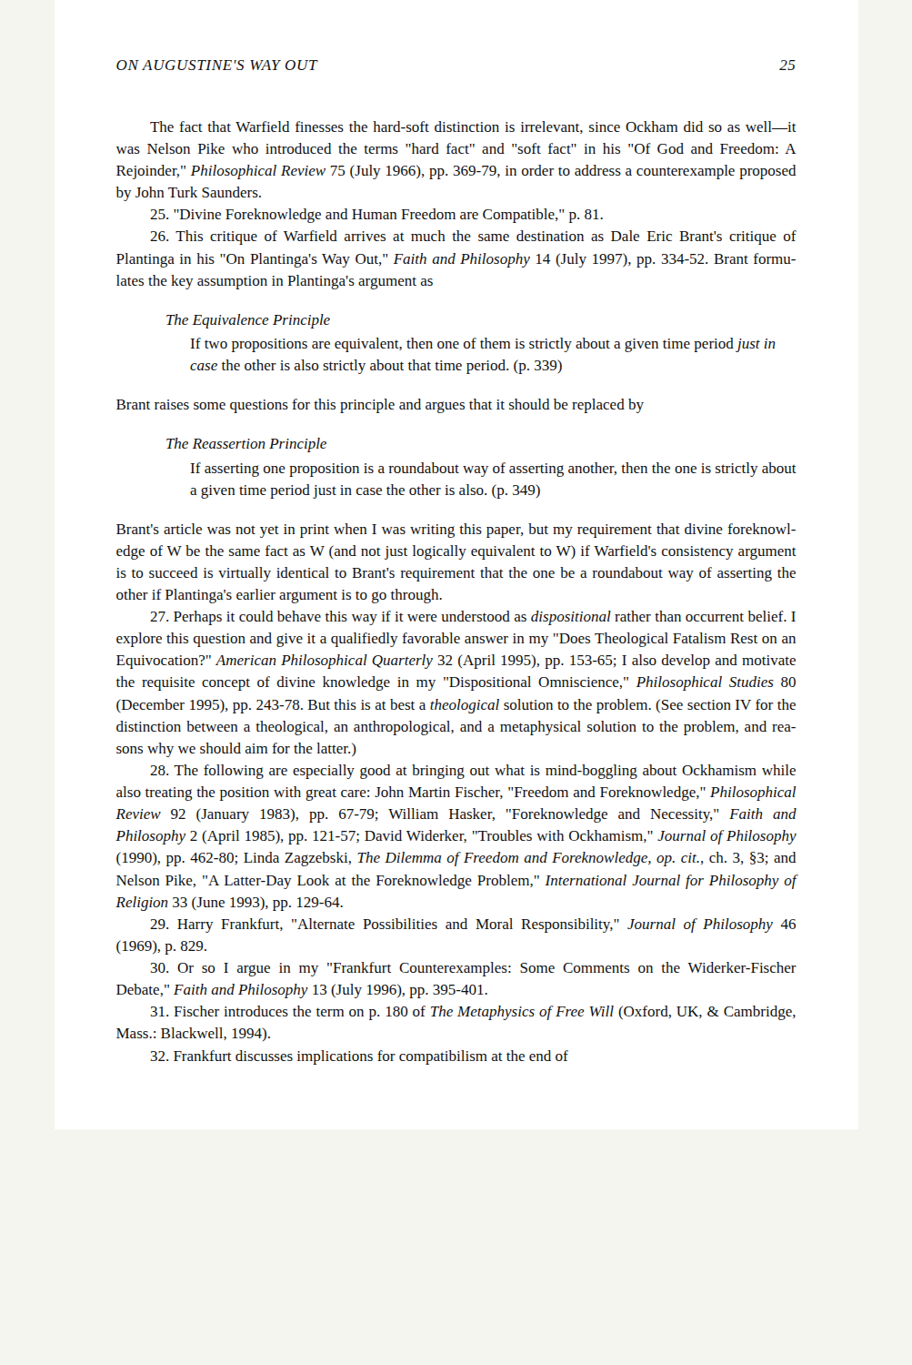On Augustine's Way Out 25
The fact that Warfield finesses the hard-soft distinction is irrelevant, since Ockham did so as well—it was Nelson Pike who introduced the terms "hard fact" and "soft fact" in his "Of God and Freedom: A Rejoinder," Philosophical Review 75 (July 1966), pp. 369-79, in order to address a counterexample proposed by John Turk Saunders.
25. "Divine Foreknowledge and Human Freedom are Compatible," p. 81.
26. This critique of Warfield arrives at much the same destination as Dale Eric Brant's critique of Plantinga in his "On Plantinga's Way Out," Faith and Philosophy 14 (July 1997), pp. 334-52. Brant formulates the key assumption in Plantinga's argument as
The Equivalence Principle If two propositions are equivalent, then one of them is strictly about a given time period just in case the other is also strictly about that time period. (p. 339)
Brant raises some questions for this principle and argues that it should be replaced by
The Reassertion Principle If asserting one proposition is a roundabout way of asserting another, then the one is strictly about a given time period just in case the other is also. (p. 349)
Brant's article was not yet in print when I was writing this paper, but my requirement that divine foreknowledge of W be the same fact as W (and not just logically equivalent to W) if Warfield's consistency argument is to succeed is virtually identical to Brant's requirement that the one be a roundabout way of asserting the other if Plantinga's earlier argument is to go through.
27. Perhaps it could behave this way if it were understood as dispositional rather than occurrent belief. I explore this question and give it a qualifiedly favorable answer in my "Does Theological Fatalism Rest on an Equivocation?" American Philosophical Quarterly 32 (April 1995), pp. 153-65; I also develop and motivate the requisite concept of divine knowledge in my "Dispositional Omniscience," Philosophical Studies 80 (December 1995), pp. 243-78. But this is at best a theological solution to the problem. (See section IV for the distinction between a theological, an anthropological, and a metaphysical solution to the problem, and reasons why we should aim for the latter.)
28. The following are especially good at bringing out what is mind-boggling about Ockhamism while also treating the position with great care: John Martin Fischer, "Freedom and Foreknowledge," Philosophical Review 92 (January 1983), pp. 67-79; William Hasker, "Foreknowledge and Necessity," Faith and Philosophy 2 (April 1985), pp. 121-57; David Widerker, "Troubles with Ockhamism," Journal of Philosophy (1990), pp. 462-80; Linda Zagzebski, The Dilemma of Freedom and Foreknowledge, op. cit., ch. 3, §3; and Nelson Pike, "A Latter-Day Look at the Foreknowledge Problem," International Journal for Philosophy of Religion 33 (June 1993), pp. 129-64.
29. Harry Frankfurt, "Alternate Possibilities and Moral Responsibility," Journal of Philosophy 46 (1969), p. 829.
30. Or so I argue in my "Frankfurt Counterexamples: Some Comments on the Widerker-Fischer Debate," Faith and Philosophy 13 (July 1996), pp. 395-401.
31. Fischer introduces the term on p. 180 of The Metaphysics of Free Will (Oxford, UK, & Cambridge, Mass.: Blackwell, 1994).
32. Frankfurt discusses implications for compatibilism at the end of